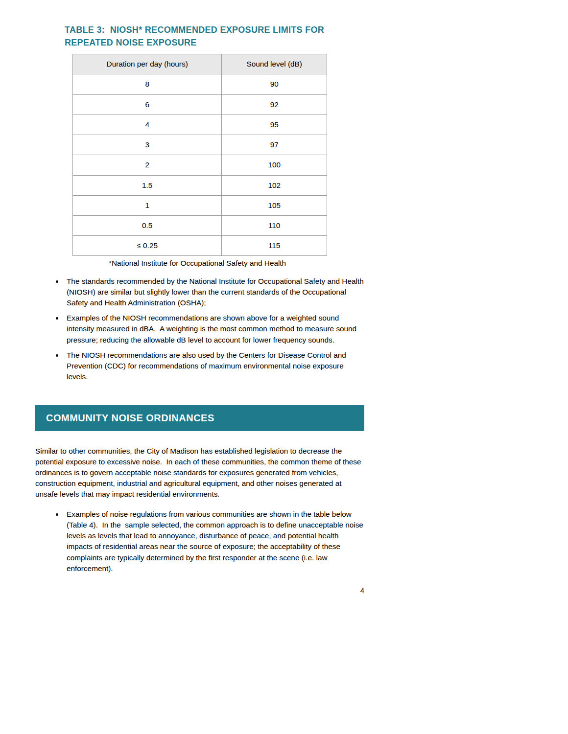Table 3: NIOSH* Recommended Exposure Limits for Repeated Noise Exposure
| Duration per day (hours) | Sound level (dB) |
| --- | --- |
| 8 | 90 |
| 6 | 92 |
| 4 | 95 |
| 3 | 97 |
| 2 | 100 |
| 1.5 | 102 |
| 1 | 105 |
| 0.5 | 110 |
| ≤ 0.25 | 115 |
*National Institute for Occupational Safety and Health
The standards recommended by the National Institute for Occupational Safety and Health (NIOSH) are similar but slightly lower than the current standards of the Occupational Safety and Health Administration (OSHA);
Examples of the NIOSH recommendations are shown above for a weighted sound intensity measured in dBA. A weighting is the most common method to measure sound pressure; reducing the allowable dB level to account for lower frequency sounds.
The NIOSH recommendations are also used by the Centers for Disease Control and Prevention (CDC) for recommendations of maximum environmental noise exposure levels.
Community Noise Ordinances
Similar to other communities, the City of Madison has established legislation to decrease the potential exposure to excessive noise. In each of these communities, the common theme of these ordinances is to govern acceptable noise standards for exposures generated from vehicles, construction equipment, industrial and agricultural equipment, and other noises generated at unsafe levels that may impact residential environments.
Examples of noise regulations from various communities are shown in the table below (Table 4). In the sample selected, the common approach is to define unacceptable noise levels as levels that lead to annoyance, disturbance of peace, and potential health impacts of residential areas near the source of exposure; the acceptability of these complaints are typically determined by the first responder at the scene (i.e. law enforcement).
4